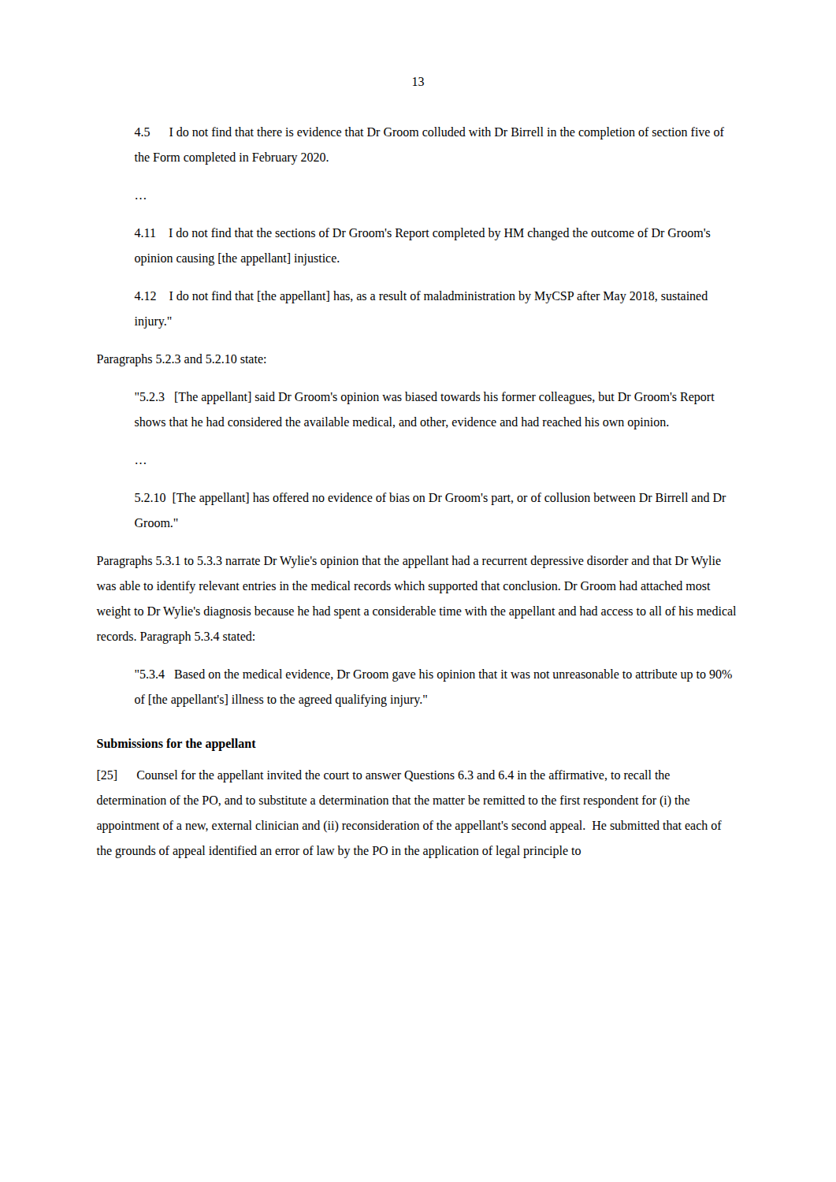13
4.5 I do not find that there is evidence that Dr Groom colluded with Dr Birrell in the completion of section five of the Form completed in February 2020.
…
4.11 I do not find that the sections of Dr Groom's Report completed by HM changed the outcome of Dr Groom's opinion causing [the appellant] injustice.
4.12 I do not find that [the appellant] has, as a result of maladministration by MyCSP after May 2018, sustained injury."
Paragraphs 5.2.3 and 5.2.10 state:
"5.2.3 [The appellant] said Dr Groom's opinion was biased towards his former colleagues, but Dr Groom's Report shows that he had considered the available medical, and other, evidence and had reached his own opinion.
…
5.2.10 [The appellant] has offered no evidence of bias on Dr Groom's part, or of collusion between Dr Birrell and Dr Groom."
Paragraphs 5.3.1 to 5.3.3 narrate Dr Wylie's opinion that the appellant had a recurrent depressive disorder and that Dr Wylie was able to identify relevant entries in the medical records which supported that conclusion. Dr Groom had attached most weight to Dr Wylie's diagnosis because he had spent a considerable time with the appellant and had access to all of his medical records. Paragraph 5.3.4 stated:
"5.3.4 Based on the medical evidence, Dr Groom gave his opinion that it was not unreasonable to attribute up to 90% of [the appellant's] illness to the agreed qualifying injury."
Submissions for the appellant
[25] Counsel for the appellant invited the court to answer Questions 6.3 and 6.4 in the affirmative, to recall the determination of the PO, and to substitute a determination that the matter be remitted to the first respondent for (i) the appointment of a new, external clinician and (ii) reconsideration of the appellant's second appeal. He submitted that each of the grounds of appeal identified an error of law by the PO in the application of legal principle to